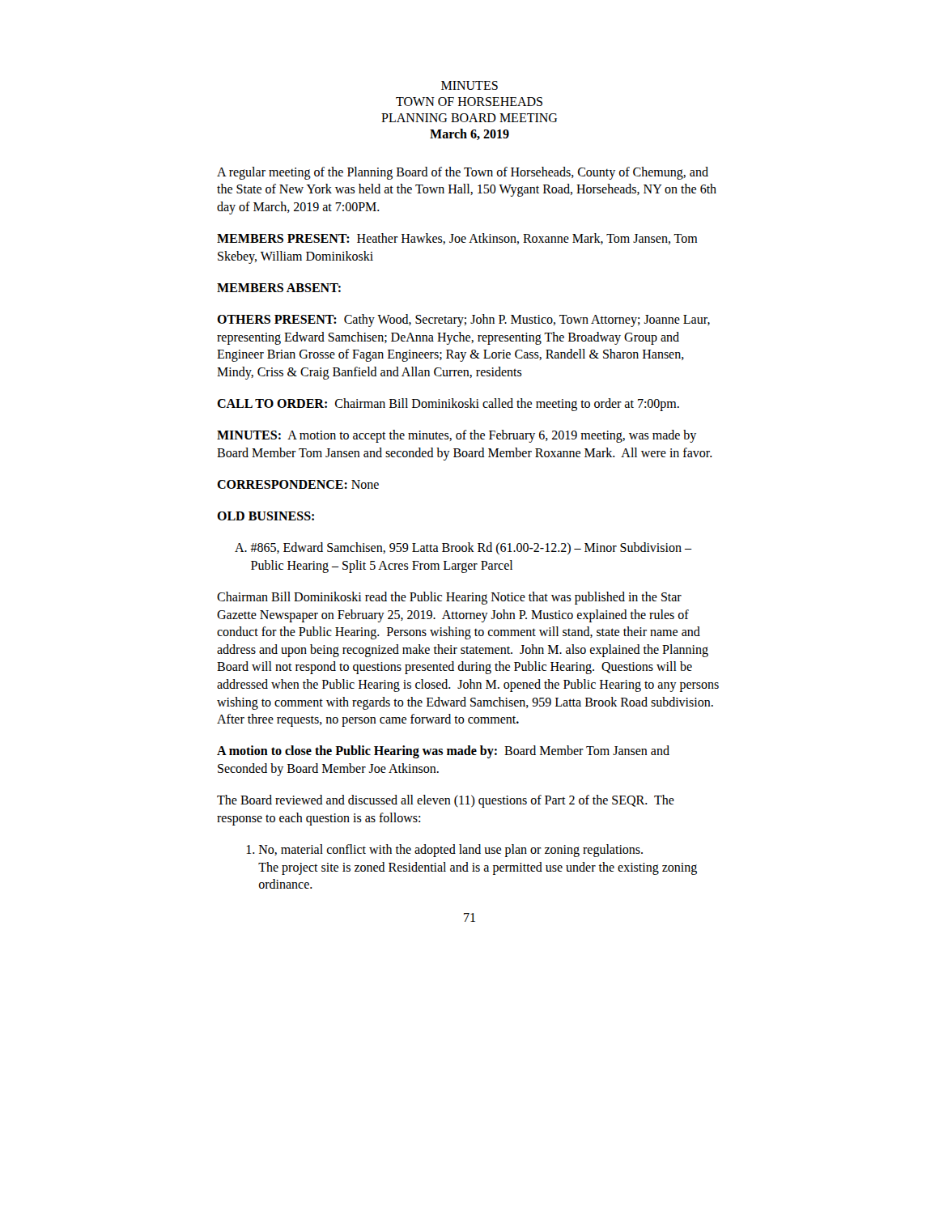MINUTES
TOWN OF HORSEHEADS
PLANNING BOARD MEETING
March 6, 2019
A regular meeting of the Planning Board of the Town of Horseheads, County of Chemung, and the State of New York was held at the Town Hall, 150 Wygant Road, Horseheads, NY on the 6th day of March, 2019 at 7:00PM.
MEMBERS PRESENT: Heather Hawkes, Joe Atkinson, Roxanne Mark, Tom Jansen, Tom Skebey, William Dominikoski
MEMBERS ABSENT:
OTHERS PRESENT: Cathy Wood, Secretary; John P. Mustico, Town Attorney; Joanne Laur, representing Edward Samchisen; DeAnna Hyche, representing The Broadway Group and Engineer Brian Grosse of Fagan Engineers; Ray & Lorie Cass, Randell & Sharon Hansen, Mindy, Criss & Craig Banfield and Allan Curren, residents
CALL TO ORDER: Chairman Bill Dominikoski called the meeting to order at 7:00pm.
MINUTES: A motion to accept the minutes, of the February 6, 2019 meeting, was made by Board Member Tom Jansen and seconded by Board Member Roxanne Mark. All were in favor.
CORRESPONDENCE: None
OLD BUSINESS:
#865, Edward Samchisen, 959 Latta Brook Rd (61.00-2-12.2) – Minor Subdivision – Public Hearing – Split 5 Acres From Larger Parcel
Chairman Bill Dominikoski read the Public Hearing Notice that was published in the Star Gazette Newspaper on February 25, 2019. Attorney John P. Mustico explained the rules of conduct for the Public Hearing. Persons wishing to comment will stand, state their name and address and upon being recognized make their statement. John M. also explained the Planning Board will not respond to questions presented during the Public Hearing. Questions will be addressed when the Public Hearing is closed. John M. opened the Public Hearing to any persons wishing to comment with regards to the Edward Samchisen, 959 Latta Brook Road subdivision. After three requests, no person came forward to comment.
A motion to close the Public Hearing was made by: Board Member Tom Jansen and Seconded by Board Member Joe Atkinson.
The Board reviewed and discussed all eleven (11) questions of Part 2 of the SEQR. The response to each question is as follows:
No, material conflict with the adopted land use plan or zoning regulations.
The project site is zoned Residential and is a permitted use under the existing zoning ordinance.
71